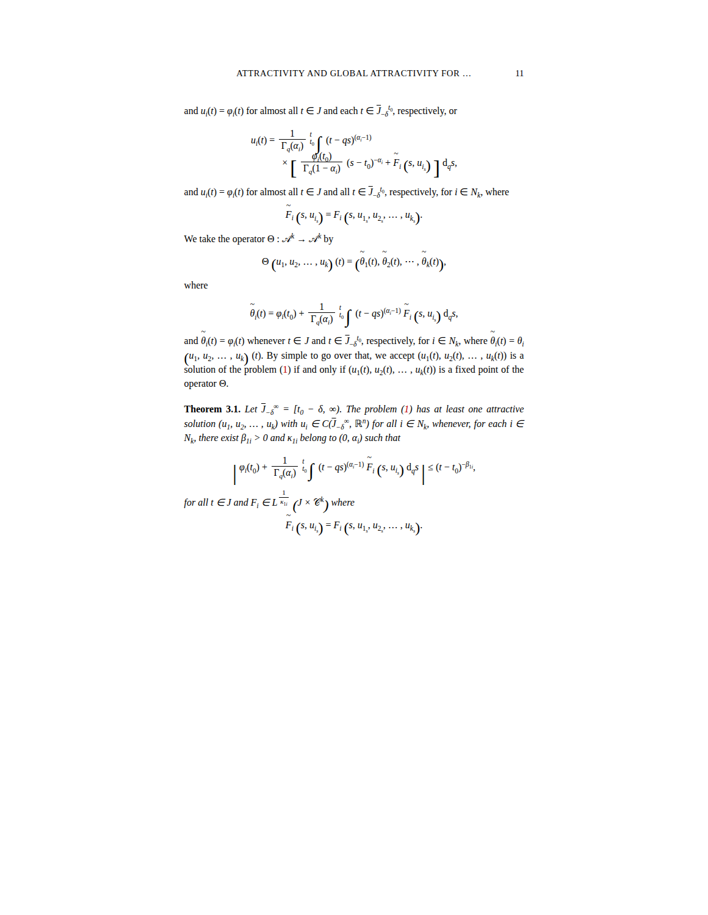ATTRACTIVITY AND GLOBAL ATTRACTIVITY FOR … 11
and ui(t) = φi(t) for almost all t ∈ J and each t ∈ J−δt0, respectively, or
ui(t) = 1 Γq(αi) tt0∫ (t − qs)(αi−1)
× [ φi(t0) Γq(1 − αi) (s − t0)−αi + ~Fi (s, uis) ] dqs,
and ui(t) = φi(t) for almost all t ∈ J and all t ∈ J−δt0, respectively, for i ∈ Nk, where
~Fi (s, uis) = Fi (s, u1s, u2s, … , uks).
We take the operator Θ : 𝒜k → 𝒜k by
Θ (u1, u2, … , uk) (t) = (~θ1(t), ~θ2(t), ⋯ , ~θk(t)),
where
~θi(t) = φi(t0) + 1 Γq(αi) tt0∫ (t − qs)(αi−1) ~Fi (s, uis) dqs,
and ~θi(t) = φi(t) whenever t ∈ J and t ∈ J−δt0, respectively, for i ∈ Nk, where ~θi(t) = θi (u1, u2, … , uk) (t). By simple to go over that, we accept (u1(t), u2(t), … , uk(t)) is a solution of the problem (1) if and only if (u1(t), u2(t), … , uk(t)) is a fixed point of the operator Θ.
Theorem 3.1. Let J−δ∞ = [t0 − δ, ∞). The problem (1) has at least one attractive solution (u1, u2, … , uk) with ui ∈ C(J−δ∞, ℝn) for all i ∈ Nk, whenever, for each i ∈ Nk, there exist β1i > 0 and κ1i belong to (0, αi) such that
| φi(t0) + 1 Γq(αi) tt0∫ (t − qs)(αi−1) ~Fi (s, uis) dqs | ≤ (t − t0)−β1i,
for all t ∈ J and Fi ∈ L1 κ1i (J × 𝒞k) where
~Fi (s, uis) = Fi (s, u1s, u2s, … , uks).